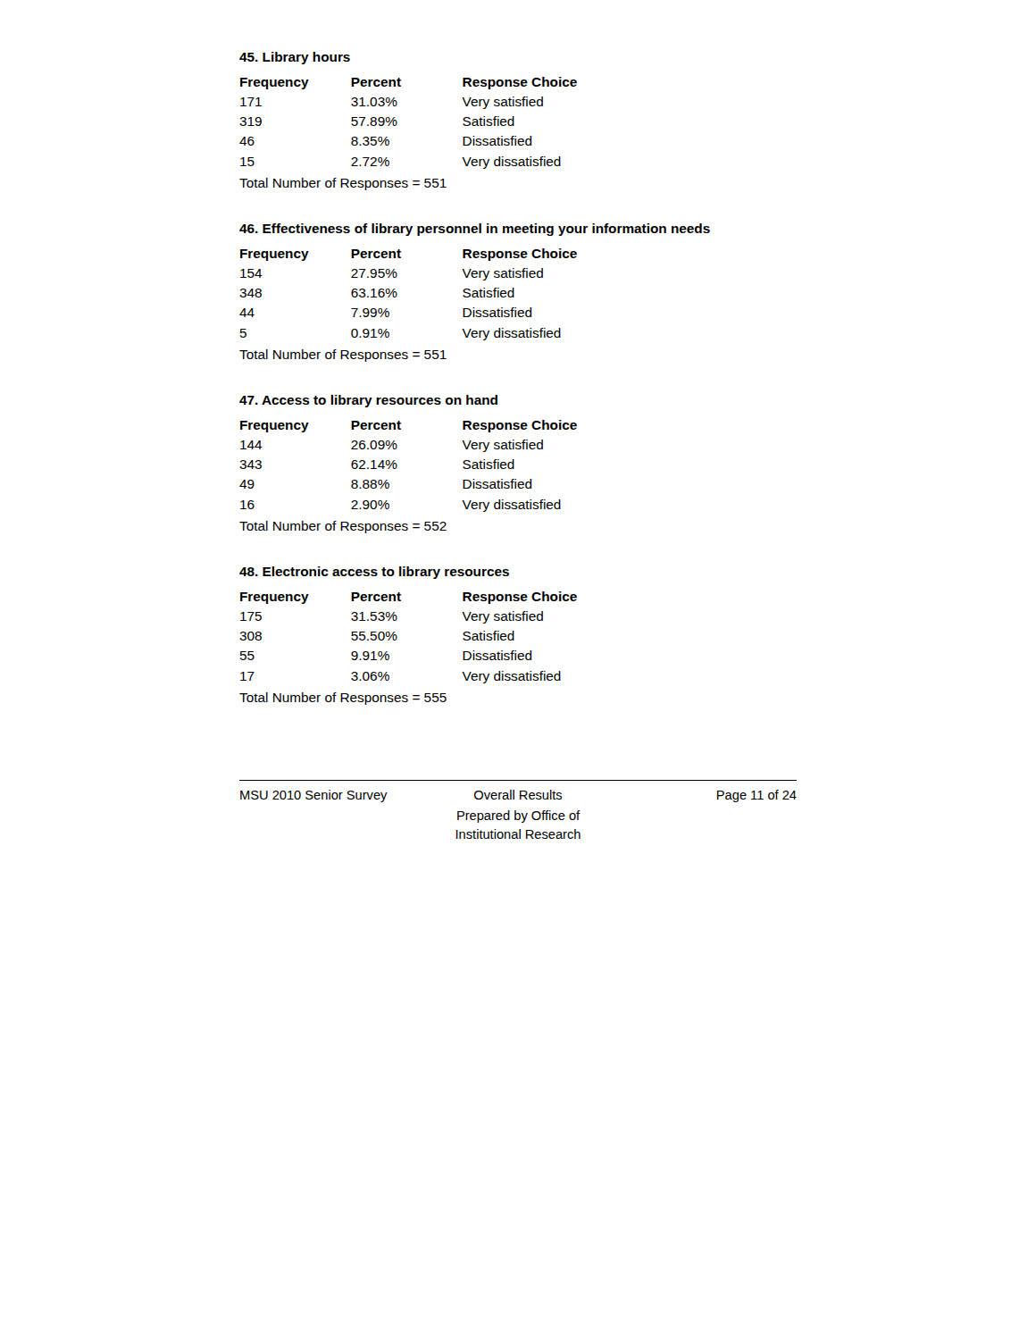45. Library hours
| Frequency | Percent | Response Choice |
| --- | --- | --- |
| 171 | 31.03% | Very satisfied |
| 319 | 57.89% | Satisfied |
| 46 | 8.35% | Dissatisfied |
| 15 | 2.72% | Very dissatisfied |
Total Number of Responses = 551
46. Effectiveness of library personnel in meeting your information needs
| Frequency | Percent | Response Choice |
| --- | --- | --- |
| 154 | 27.95% | Very satisfied |
| 348 | 63.16% | Satisfied |
| 44 | 7.99% | Dissatisfied |
| 5 | 0.91% | Very dissatisfied |
Total Number of Responses = 551
47. Access to library resources on hand
| Frequency | Percent | Response Choice |
| --- | --- | --- |
| 144 | 26.09% | Very satisfied |
| 343 | 62.14% | Satisfied |
| 49 | 8.88% | Dissatisfied |
| 16 | 2.90% | Very dissatisfied |
Total Number of Responses = 552
48. Electronic access to library resources
| Frequency | Percent | Response Choice |
| --- | --- | --- |
| 175 | 31.53% | Very satisfied |
| 308 | 55.50% | Satisfied |
| 55 | 9.91% | Dissatisfied |
| 17 | 3.06% | Very dissatisfied |
Total Number of Responses = 555
MSU 2010 Senior Survey
Overall Results
Page 11 of 24
Prepared by Office of Institutional Research